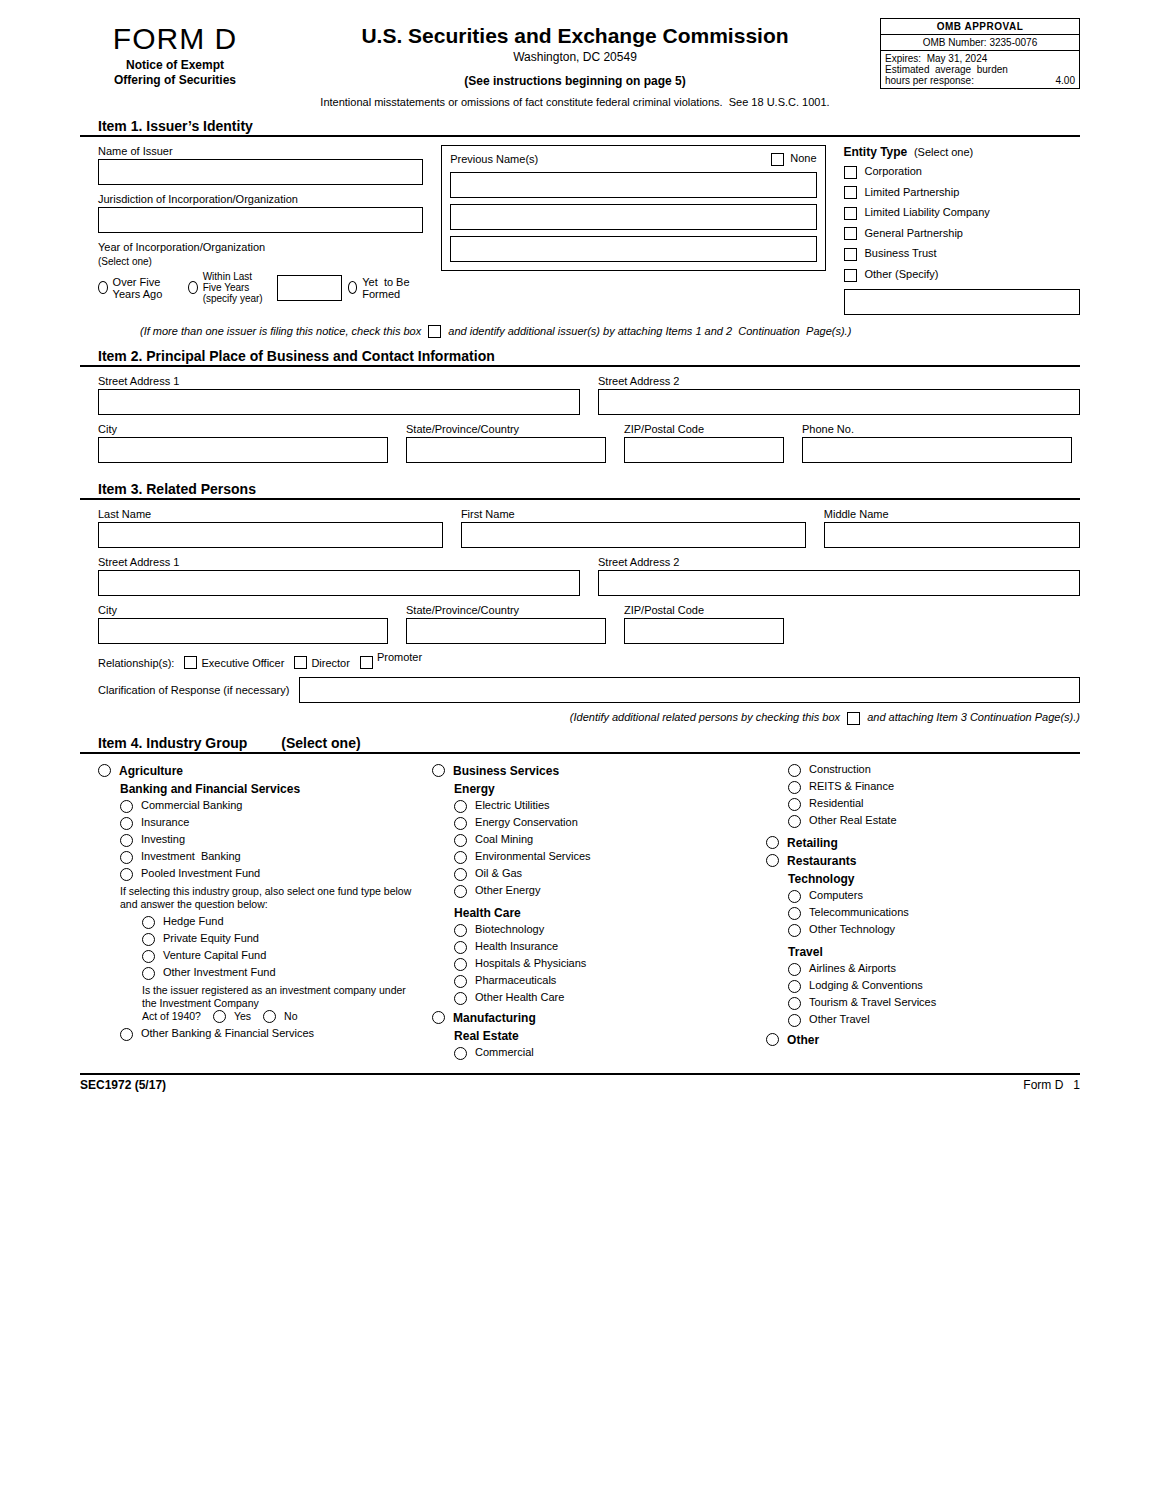FORM D
Notice of Exempt
Offering of Securities
U.S. Securities and Exchange Commission
Washington, DC 20549
(See instructions beginning on page 5)
Intentional misstatements or omissions of fact constitute federal criminal violations. See 18 U.S.C. 1001.
OMB APPROVAL
OMB Number: 3235-0076
Expires: May 31, 2024
Estimated average burden
hours per response: 4.00
Item 1. Issuer’s Identity
Name of Issuer
Jurisdiction of Incorporation/Organization
Year of Incorporation/Organization (Select one)
Over Five Years Ago
Within Last Five Years
(specify year)
Yet to Be Formed
Previous Name(s) None
Entity Type (Select one)
Corporation
Limited Partnership
Limited Liability Company
General Partnership
Business Trust
Other (Specify)
(If more than one issuer is filing this notice, check this box and identify additional issuer(s) by attaching Items 1 and 2 Continuation Page(s).)
Item 2. Principal Place of Business and Contact Information
Street Address 1
Street Address 2
City
State/Province/Country
ZIP/Postal Code
Phone No.
Item 3. Related Persons
Last Name
First Name
Middle Name
Street Address 1
Street Address 2
City
State/Province/Country
ZIP/Postal Code
Relationship(s): Executive Officer Director Promoter
Clarification of Response (if necessary)
(Identify additional related persons by checking this box and attaching Item 3 Continuation Page(s).)
Item 4. Industry Group (Select one)
Agriculture
Banking and Financial Services
Commercial Banking
Insurance
Investing
Investment Banking
Pooled Investment Fund
If selecting this industry group, also select one fund type below and answer the question below:
Hedge Fund
Private Equity Fund
Venture Capital Fund
Other Investment Fund
Is the issuer registered as an investment company under the Investment Company Act of 1940? Yes No
Other Banking & Financial Services
Business Services
Energy
Electric Utilities
Energy Conservation
Coal Mining
Environmental Services
Oil & Gas
Other Energy
Health Care
Biotechnology
Health Insurance
Hospitals & Physicians
Pharmaceuticals
Other Health Care
Manufacturing
Real Estate
Commercial
Construction
REITS & Finance
Residential
Other Real Estate
Retailing
Restaurants
Technology
Computers
Telecommunications
Other Technology
Travel
Airlines & Airports
Lodging & Conventions
Tourism & Travel Services
Other Travel
Other
SEC1972 (5/17)
Form D 1